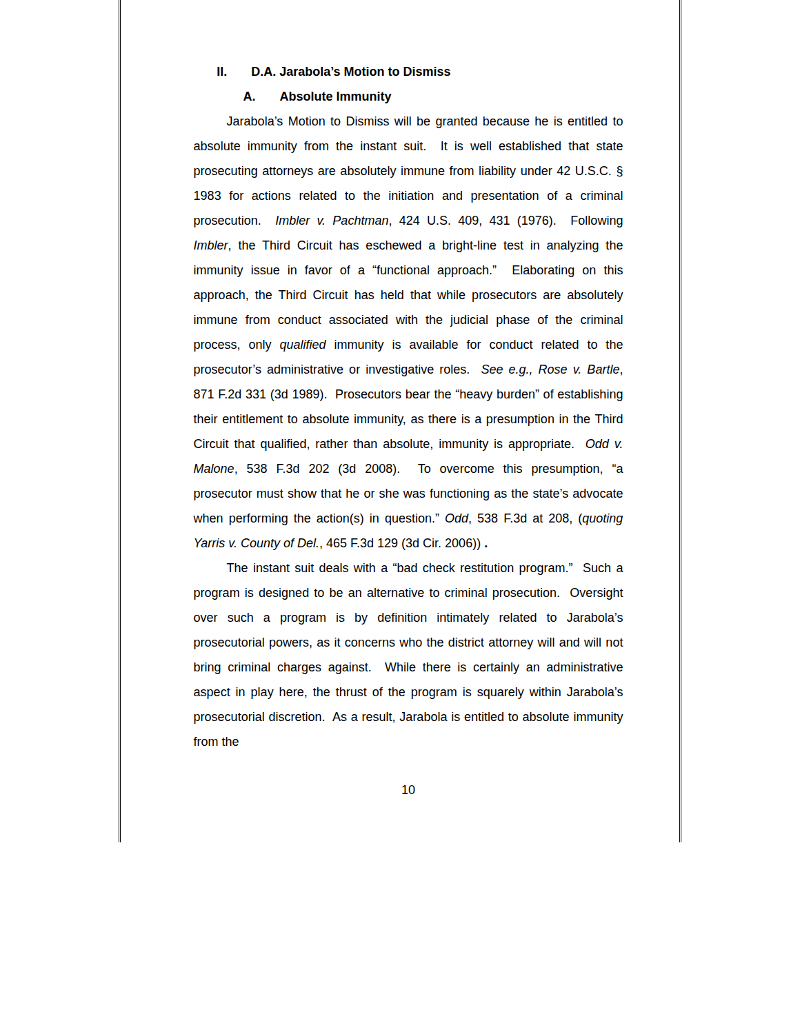II. D.A. Jarabola’s Motion to Dismiss
A. Absolute Immunity
Jarabola’s Motion to Dismiss will be granted because he is entitled to absolute immunity from the instant suit. It is well established that state prosecuting attorneys are absolutely immune from liability under 42 U.S.C. § 1983 for actions related to the initiation and presentation of a criminal prosecution. Imbler v. Pachtman, 424 U.S. 409, 431 (1976). Following Imbler, the Third Circuit has eschewed a bright-line test in analyzing the immunity issue in favor of a “functional approach.” Elaborating on this approach, the Third Circuit has held that while prosecutors are absolutely immune from conduct associated with the judicial phase of the criminal process, only qualified immunity is available for conduct related to the prosecutor’s administrative or investigative roles. See e.g., Rose v. Bartle, 871 F.2d 331 (3d 1989). Prosecutors bear the “heavy burden” of establishing their entitlement to absolute immunity, as there is a presumption in the Third Circuit that qualified, rather than absolute, immunity is appropriate. Odd v. Malone, 538 F.3d 202 (3d 2008). To overcome this presumption, “a prosecutor must show that he or she was functioning as the state’s advocate when performing the action(s) in question.” Odd, 538 F.3d at 208, (quoting Yarris v. County of Del., 465 F.3d 129 (3d Cir. 2006)) .
The instant suit deals with a “bad check restitution program.” Such a program is designed to be an alternative to criminal prosecution. Oversight over such a program is by definition intimately related to Jarabola’s prosecutorial powers, as it concerns who the district attorney will and will not bring criminal charges against. While there is certainly an administrative aspect in play here, the thrust of the program is squarely within Jarabola’s prosecutorial discretion. As a result, Jarabola is entitled to absolute immunity from the
10